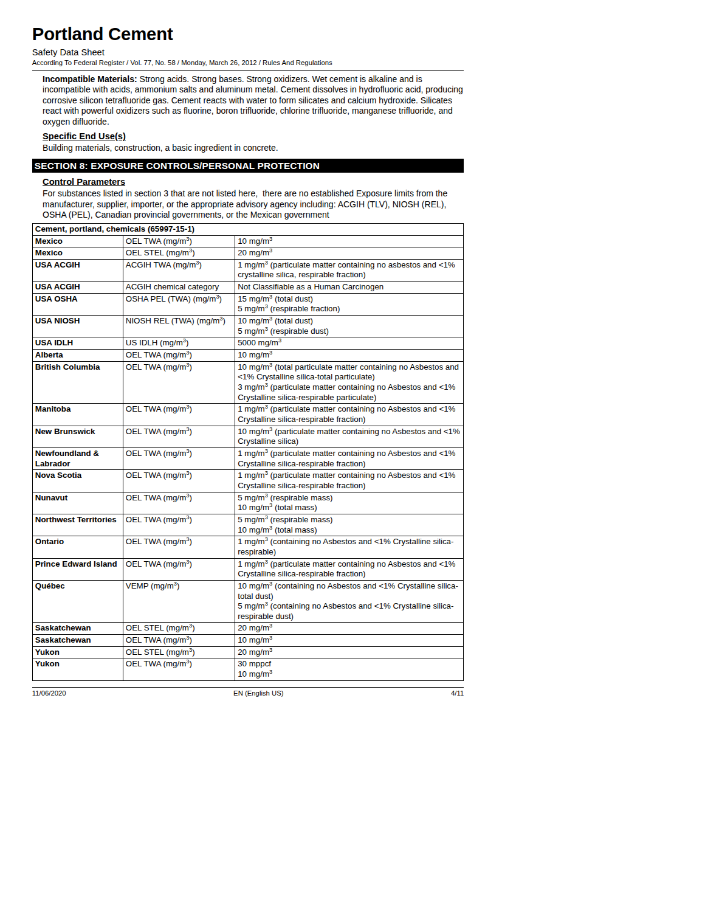Portland Cement
Safety Data Sheet
According To Federal Register / Vol. 77, No. 58 / Monday, March 26, 2012 / Rules And Regulations
Incompatible Materials: Strong acids. Strong bases. Strong oxidizers. Wet cement is alkaline and is incompatible with acids, ammonium salts and aluminum metal. Cement dissolves in hydrofluoric acid, producing corrosive silicon tetrafluoride gas. Cement reacts with water to form silicates and calcium hydroxide. Silicates react with powerful oxidizers such as fluorine, boron trifluoride, chlorine trifluoride, manganese trifluoride, and oxygen difluoride.
Specific End Use(s)
Building materials, construction, a basic ingredient in concrete.
SECTION 8: EXPOSURE CONTROLS/PERSONAL PROTECTION
Control Parameters
For substances listed in section 3 that are not listed here, there are no established Exposure limits from the manufacturer, supplier, importer, or the appropriate advisory agency including: ACGIH (TLV), NIOSH (REL), OSHA (PEL), Canadian provincial governments, or the Mexican government
| Cement, portland, chemicals (65997-15-1) |
| Mexico | OEL TWA (mg/m 3 ) | 10 mg/m 3 |
| Mexico | OEL STEL (mg/m 3 ) | 20 mg/m 3 |
| USA ACGIH | ACGIH TWA (mg/m 3 ) | 1 mg/m 3 (particulate matter containing no asbestos and <1% crystalline silica, respirable fraction) |
| USA ACGIH | ACGIH chemical category | Not Classifiable as a Human Carcinogen |
| USA OSHA | OSHA PEL (TWA) (mg/m 3 ) | 15 mg/m 3 (total dust) 5 mg/m 3 (respirable fraction) |
| USA NIOSH | NIOSH REL (TWA) (mg/m 3 ) | 10 mg/m 3 (total dust) 5 mg/m 3 (respirable dust) |
| USA IDLH | US IDLH (mg/m 3 ) | 5000 mg/m 3 |
| Alberta | OEL TWA (mg/m 3 ) | 10 mg/m 3 |
| British Columbia | OEL TWA (mg/m 3 ) | 10 mg/m 3 (total particulate matter containing no Asbestos and <1% Crystalline silica-total particulate) 3 mg/m 3 (particulate matter containing no Asbestos and <1% Crystalline silica-respirable particulate) |
| Manitoba | OEL TWA (mg/m 3 ) | 1 mg/m 3 (particulate matter containing no Asbestos and <1% Crystalline silica-respirable fraction) |
| New Brunswick | OEL TWA (mg/m 3 ) | 10 mg/m 3 (particulate matter containing no Asbestos and <1% Crystalline silica) |
| Newfoundland & Labrador | OEL TWA (mg/m 3 ) | 1 mg/m 3 (particulate matter containing no Asbestos and <1% Crystalline silica-respirable fraction) |
| Nova Scotia | OEL TWA (mg/m 3 ) | 1 mg/m 3 (particulate matter containing no Asbestos and <1% Crystalline silica-respirable fraction) |
| Nunavut | OEL TWA (mg/m 3 ) | 5 mg/m 3 (respirable mass) 10 mg/m 3 (total mass) |
| Northwest Territories | OEL TWA (mg/m 3 ) | 5 mg/m 3 (respirable mass) 10 mg/m 3 (total mass) |
| Ontario | OEL TWA (mg/m 3 ) | 1 mg/m 3 (containing no Asbestos and <1% Crystalline silica-respirable) |
| Prince Edward Island | OEL TWA (mg/m 3 ) | 1 mg/m 3 (particulate matter containing no Asbestos and <1% Crystalline silica-respirable fraction) |
| Québec | VEMP (mg/m 3 ) | 10 mg/m 3 (containing no Asbestos and <1% Crystalline silica-total dust) 5 mg/m 3 (containing no Asbestos and <1% Crystalline silica-respirable dust) |
| Saskatchewan | OEL STEL (mg/m 3 ) | 20 mg/m 3 |
| Saskatchewan | OEL TWA (mg/m 3 ) | 10 mg/m 3 |
| Yukon | OEL STEL (mg/m 3 ) | 20 mg/m 3 |
| Yukon | OEL TWA (mg/m 3 ) | 30 mppcf 10 mg/m 3 |
11/06/2020 EN (English US) 4/11